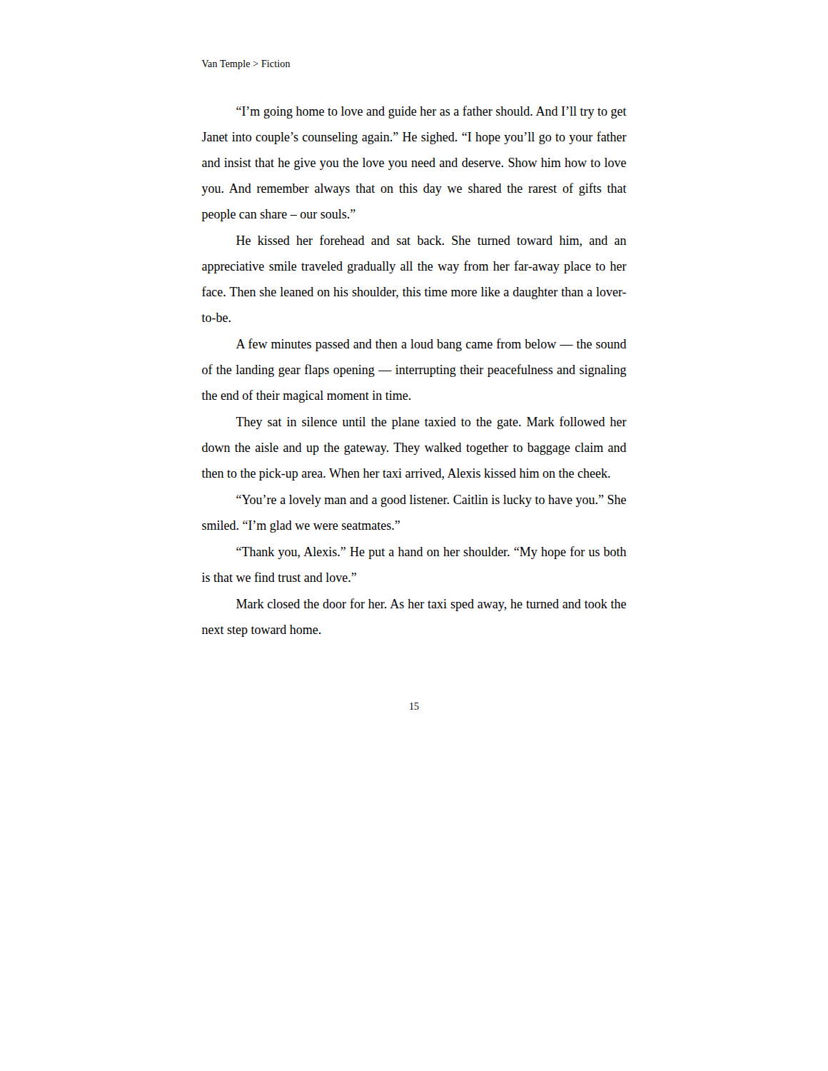Van Temple > Fiction
“I’m going home to love and guide her as a father should. And I’ll try to get Janet into couple’s counseling again.” He sighed. “I hope you’ll go to your father and insist that he give you the love you need and deserve. Show him how to love you. And remember always that on this day we shared the rarest of gifts that people can share – our souls.”
He kissed her forehead and sat back. She turned toward him, and an appreciative smile traveled gradually all the way from her far-away place to her face. Then she leaned on his shoulder, this time more like a daughter than a lover-to-be.
A few minutes passed and then a loud bang came from below — the sound of the landing gear flaps opening — interrupting their peacefulness and signaling the end of their magical moment in time.
They sat in silence until the plane taxied to the gate. Mark followed her down the aisle and up the gateway. They walked together to baggage claim and then to the pick-up area. When her taxi arrived, Alexis kissed him on the cheek.
“You’re a lovely man and a good listener. Caitlin is lucky to have you.” She smiled. “I’m glad we were seatmates.”
“Thank you, Alexis.” He put a hand on her shoulder. “My hope for us both is that we find trust and love.”
Mark closed the door for her. As her taxi sped away, he turned and took the next step toward home.
15